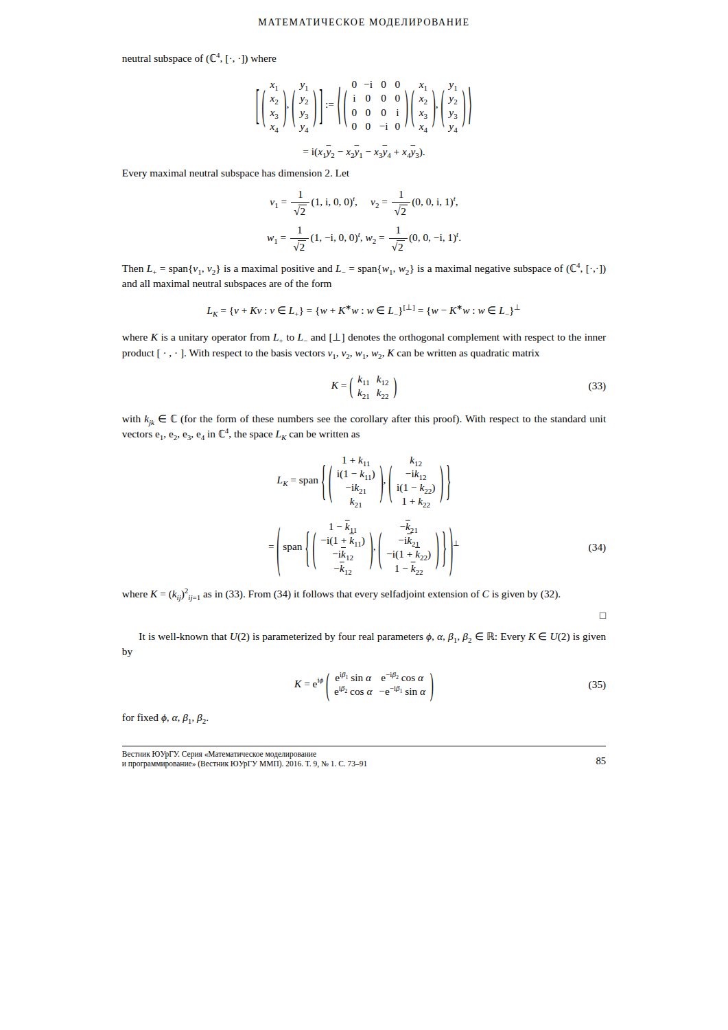МАТЕМАТИЧЕСКОЕ МОДЕЛИРОВАНИЕ
neutral subspace of (ℂ4, [·, ·]) where
[ (
| x 1 |
| x 2 |
| x 3 |
| x 4 |
), (
| y 1 |
| y 2 |
| y 3 |
| y 4 |
) ] := ⟨ (
| 0 | −i | 0 | 0 |
| i | 0 | 0 | 0 |
| 0 | 0 | 0 | i |
| 0 | 0 | −i | 0 |
) (
| x 1 |
| x 2 |
| x 3 |
| x 4 |
), (
| y 1 |
| y 2 |
| y 3 |
| y 4 |
) ⟩
= i(x1y2 − x2y1 − x3y4 + x4y3).
Every maximal neutral subspace has dimension 2. Let
v1 = 1√2(1, i, 0, 0)t, v2 = 1√2(0, 0, i, 1)t,
w1 = 1√2(1, −i, 0, 0)t, w2 = 1√2(0, 0, −i, 1)t.
Then L+ = span{v1, v2} is a maximal positive and L− = span{w1, w2} is a maximal negative subspace of (ℂ4, [·,·]) and all maximal neutral subspaces are of the form
LK = {v + Kv : v ∈ L+} = {w + K∗w : w ∈ L−}[⊥] = {w − K∗w : w ∈ L−}⊥
where K is a unitary operator from L+ to L− and [⊥] denotes the orthogonal complement with respect to the inner product [ · , · ]. With respect to the basis vectors v1, v2, w1, w2, K can be written as quadratic matrix
K = (
| k 11 | k 12 |
| k 21 | k 22 |
) (33)
with kjk ∈ ℂ (for the form of these numbers see the corollary after this proof). With respect to the standard unit vectors e1, e2, e3, e4 in ℂ4, the space LK can be written as
LK = span { (
| 1 + k 11 |
| i(1 − k 11 ) |
| −i k 21 |
| k 21 |
), (
| k 12 |
| −i k 12 |
| i(1 − k 22 ) |
| 1 + k 22 |
) }
= ( span { (
| 1 − k 11 |
| −i(1 + k 11 ) |
| −i k 12 |
| − k 12 |
), (
| − k 21 |
| −i k 21 |
| −i(1 + k 22 ) |
| 1 − k 22 |
) } )⊥ (34)
where K = (kij)2ij=1 as in (33). From (34) it follows that every selfadjoint extension of C is given by (32).
□
It is well-known that U(2) is parameterized by four real parameters ϕ, α, β1, β2 ∈ ℝ: Every K ∈ U(2) is given by
K = eiϕ (
| e i β 1 sin α | e −i β 2 cos α |
| e i β 2 cos α | −e −i β 1 sin α |
) (35)
for fixed ϕ, α, β1, β2.
Вестник ЮУрГУ. Серия «Математическое моделирование
и программирование» (Вестник ЮУрГУ ММП). 2016. Т. 9, № 1. С. 73–91
85